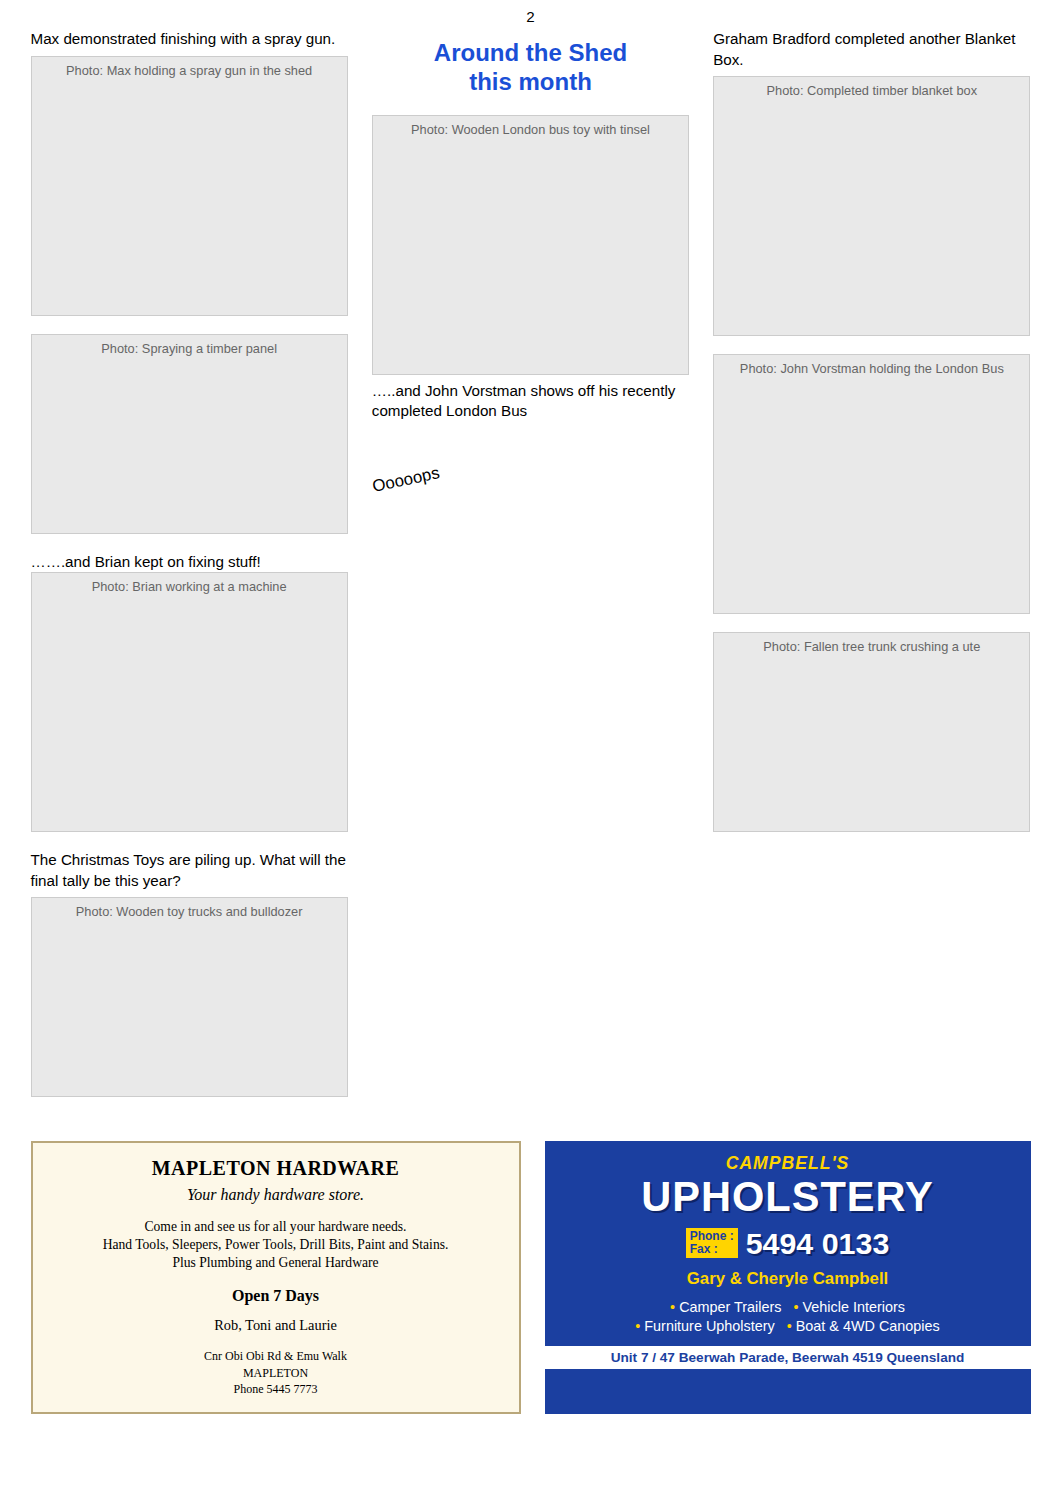2
Max demonstrated finishing with a spray gun.
Photo: Max holding a spray gun in the shed
Photo: Spraying a timber panel
…….and Brian kept on fixing stuff!
Photo: Brian working at a machine
The Christmas Toys are piling up. What will the final tally be this year?
Photo: Wooden toy trucks and bulldozer
Around the Shed
this month
Photo: Wooden London bus toy with tinsel
…..and John Vorstman shows off his recently completed London Bus
Ooooops
Graham Bradford completed another Blanket Box.
Photo: Completed timber blanket box
Photo: John Vorstman holding the London Bus
Photo: Fallen tree trunk crushing a ute
MAPLETON HARDWARE
Your handy hardware store.
Come in and see us for all your hardware needs.
Hand Tools, Sleepers, Power Tools, Drill Bits, Paint and Stains.
Plus Plumbing and General Hardware
Open 7 Days
Rob, Toni and Laurie
Cnr Obi Obi Rd & Emu Walk
MAPLETON
Phone 5445 7773
CAMPBELL'S
UPHOLSTERY
Phone :
Fax : 5494 0133
Gary & Cheryle Campbell
•Camper Trailers •Vehicle Interiors
•Furniture Upholstery •Boat & 4WD Canopies
Unit 7 / 47 Beerwah Parade, Beerwah 4519 Queensland